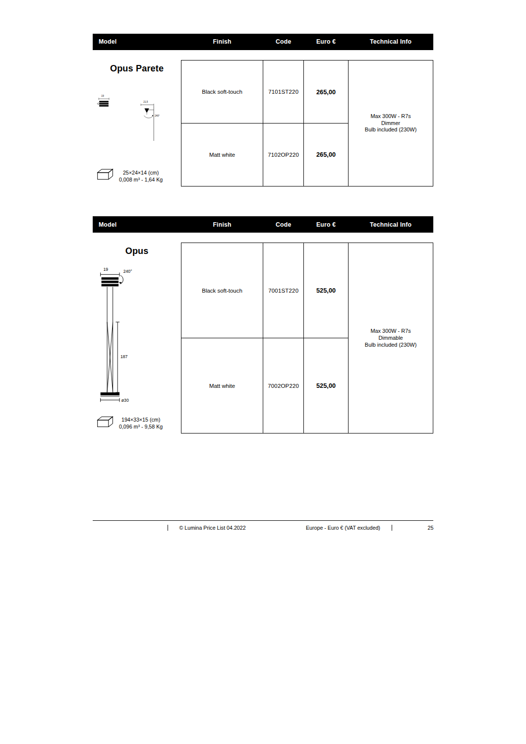| Model | Finish | Code | Euro € | Technical Info |
| --- | --- | --- | --- | --- |
| Opus Parete 19 21,5 240° 25×24×14 (cm) 0,008 m³ - 1,64 Kg | Black soft-touch | 7101ST220 | 265,00 | Max 300W - R7s Dimmer Bulb included (230W) |
| Matt white | 7102OP220 | 265,00 |
| Model | Finish | Code | Euro € | Technical Info |
| --- | --- | --- | --- | --- |
| Opus 19 240° 187 ø30 194×33×15 (cm) 0,096 m³ - 9,58 Kg | Black soft-touch | 7001ST220 | 525,00 | Max 300W - R7s Dimmable Bulb included (230W) |
| Matt white | 7002OP220 | 525,00 |
© Lumina Price List 04.2022 Europe - Euro € (VAT excluded)
25